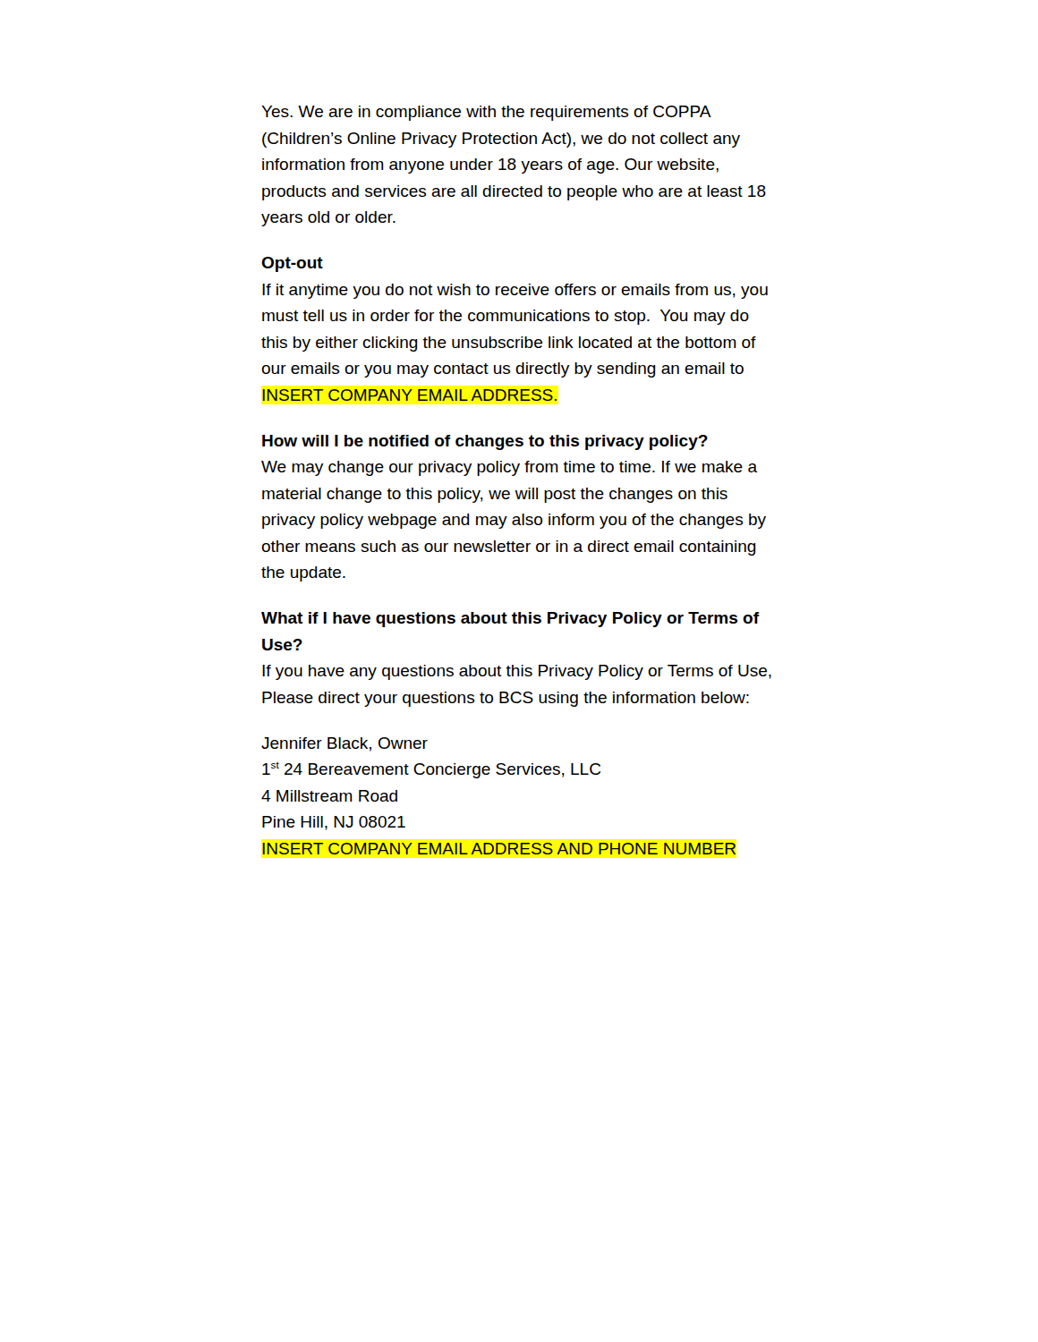Yes. We are in compliance with the requirements of COPPA (Children’s Online Privacy Protection Act), we do not collect any information from anyone under 18 years of age. Our website, products and services are all directed to people who are at least 18 years old or older.
Opt-out
If it anytime you do not wish to receive offers or emails from us, you must tell us in order for the communications to stop. You may do this by either clicking the unsubscribe link located at the bottom of our emails or you may contact us directly by sending an email to INSERT COMPANY EMAIL ADDRESS.
How will I be notified of changes to this privacy policy?
We may change our privacy policy from time to time. If we make a material change to this policy, we will post the changes on this privacy policy webpage and may also inform you of the changes by other means such as our newsletter or in a direct email containing the update.
What if I have questions about this Privacy Policy or Terms of Use?
If you have any questions about this Privacy Policy or Terms of Use, Please direct your questions to BCS using the information below:
Jennifer Black, Owner
1st 24 Bereavement Concierge Services, LLC
4 Millstream Road
Pine Hill, NJ 08021
INSERT COMPANY EMAIL ADDRESS AND PHONE NUMBER